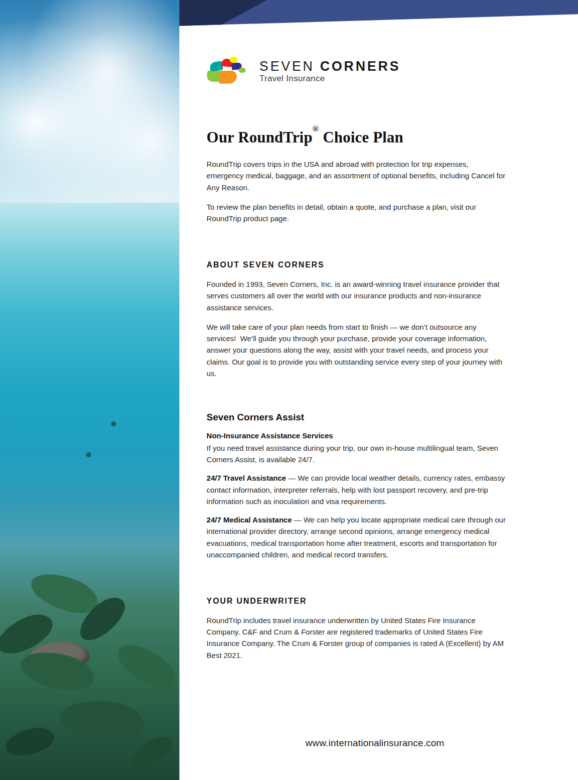SEVEN CORNERS
Travel Insurance
Our RoundTrip® Choice Plan
RoundTrip covers trips in the USA and abroad with protection for trip expenses, emergency medical, baggage, and an assortment of optional benefits, including Cancel for Any Reason.
To review the plan benefits in detail, obtain a quote, and purchase a plan, visit our RoundTrip product page.
About Seven Corners
Founded in 1993, Seven Corners, Inc. is an award-winning travel insurance provider that serves customers all over the world with our insurance products and non-insurance assistance services.
We will take care of your plan needs from start to finish — we don’t outsource any services! We’ll guide you through your purchase, provide your coverage information, answer your questions along the way, assist with your travel needs, and process your claims. Our goal is to provide you with outstanding service every step of your journey with us.
Seven Corners Assist
Non-Insurance Assistance Services
If you need travel assistance during your trip, our own in-house multilingual team, Seven Corners Assist, is available 24/7.
24/7 Travel Assistance — We can provide local weather details, currency rates, embassy contact information, interpreter referrals, help with lost passport recovery, and pre-trip information such as inoculation and visa requirements.
24/7 Medical Assistance — We can help you locate appropriate medical care through our international provider directory, arrange second opinions, arrange emergency medical evacuations, medical transportation home after treatment, escorts and transportation for unaccompanied children, and medical record transfers.
Your Underwriter
RoundTrip includes travel insurance underwritten by United States Fire Insurance Company. C&F and Crum & Forster are registered trademarks of United States Fire Insurance Company. The Crum & Forster group of companies is rated A (Excellent) by AM Best 2021.
www.internationalinsurance.com